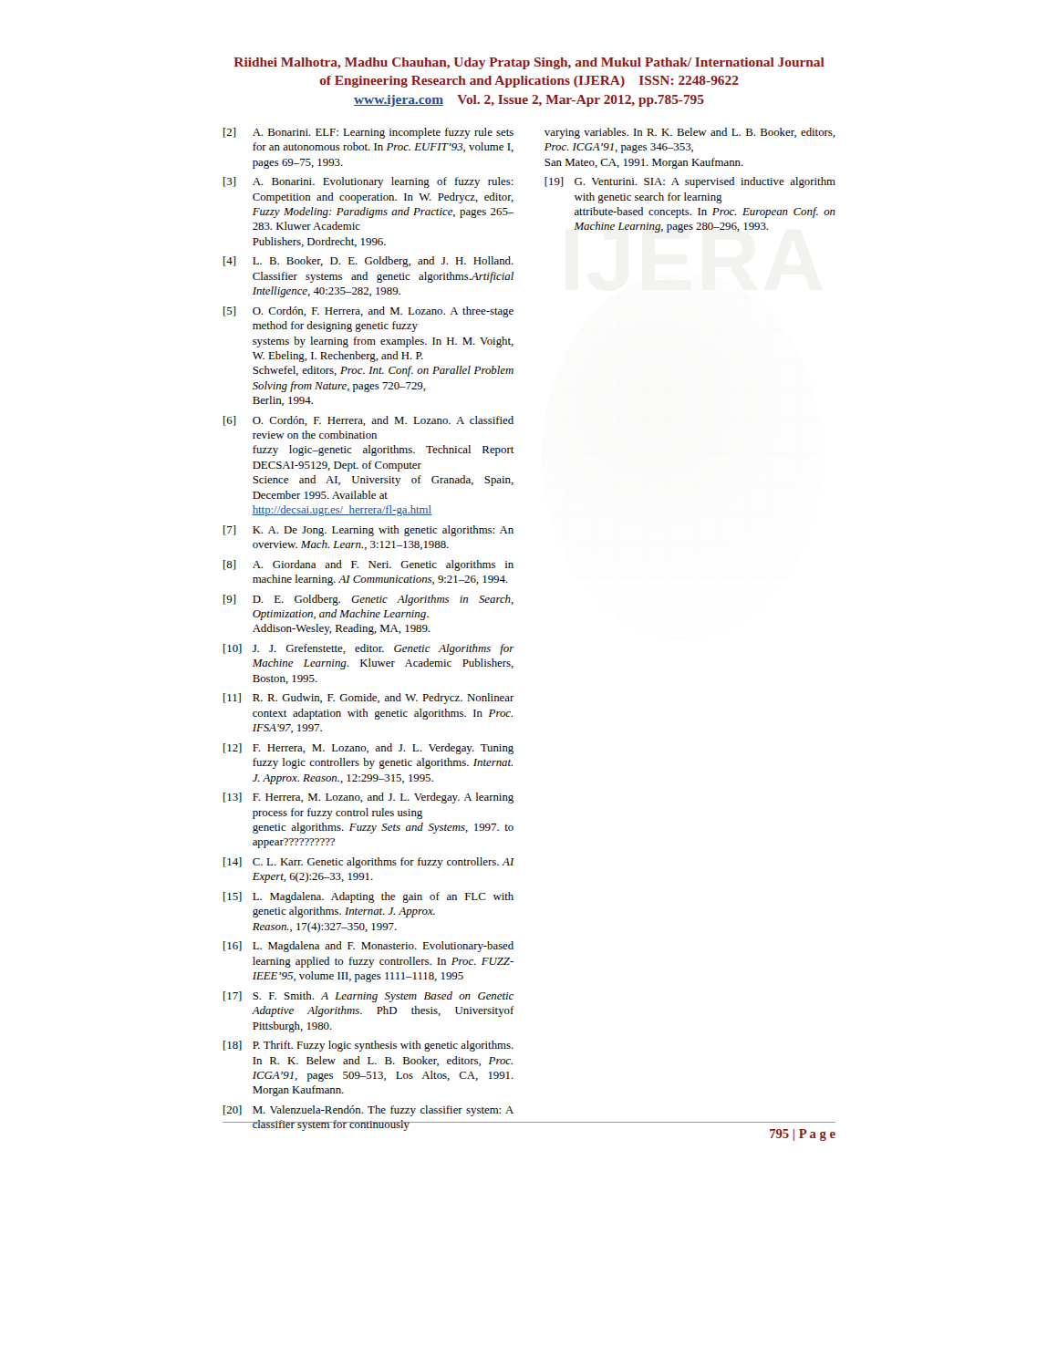IJERA
Riidhei Malhotra, Madhu Chauhan, Uday Pratap Singh, and Mukul Pathak/ International Journal
of Engineering Research and Applications (IJERA) ISSN: 2248-9622
www.ijera.com Vol. 2, Issue 2, Mar-Apr 2012, pp.785-795
[2] A. Bonarini. ELF: Learning incomplete fuzzy rule sets for an autonomous robot. In Proc. EUFIT’93, volume I, pages 69–75, 1993.
[3] A. Bonarini. Evolutionary learning of fuzzy rules: Competition and cooperation. In W. Pedrycz, editor, Fuzzy Modeling: Paradigms and Practice, pages 265–283. Kluwer Academic Publishers, Dordrecht, 1996.
[4] L. B. Booker, D. E. Goldberg, and J. H. Holland. Classifier systems and genetic algorithms.Artificial Intelligence, 40:235–282, 1989.
[5] O. Cordón, F. Herrera, and M. Lozano. A three-stage method for designing genetic fuzzy systems by learning from examples. In H. M. Voight, W. Ebeling, I. Rechenberg, and H. P. Schwefel, editors, Proc. Int. Conf. on Parallel Problem Solving from Nature, pages 720–729, Berlin, 1994.
[6] O. Cordón, F. Herrera, and M. Lozano. A classified review on the combination fuzzy logic–genetic algorithms. Technical Report DECSAI-95129, Dept. of Computer Science and AI, University of Granada, Spain, December 1995. Available at http://decsai.ugr.es/_herrera/fl-ga.html
[7] K. A. De Jong. Learning with genetic algorithms: An overview. Mach. Learn., 3:121–138,1988.
[8] A. Giordana and F. Neri. Genetic algorithms in machine learning. AI Communications, 9:21–26, 1994.
[9] D. E. Goldberg. Genetic Algorithms in Search, Optimization, and Machine Learning. Addison-Wesley, Reading, MA, 1989.
[10] J. J. Grefenstette, editor. Genetic Algorithms for Machine Learning. Kluwer Academic Publishers, Boston, 1995.
[11] R. R. Gudwin, F. Gomide, and W. Pedrycz. Nonlinear context adaptation with genetic algorithms. In Proc. IFSA'97, 1997.
[12] F. Herrera, M. Lozano, and J. L. Verdegay. Tuning fuzzy logic controllers by genetic algorithms. Internat. J. Approx. Reason., 12:299–315, 1995.
[13] F. Herrera, M. Lozano, and J. L. Verdegay. A learning process for fuzzy control rules using genetic algorithms. Fuzzy Sets and Systems, 1997. to appear??????????
[14] C. L. Karr. Genetic algorithms for fuzzy controllers. AI Expert, 6(2):26–33, 1991.
[15] L. Magdalena. Adapting the gain of an FLC with genetic algorithms. Internat. J. Approx. Reason., 17(4):327–350, 1997.
[16] L. Magdalena and F. Monasterio. Evolutionary-based learning applied to fuzzy controllers. In Proc. FUZZ-IEEE’95, volume III, pages 1111–1118, 1995
[17] S. F. Smith. A Learning System Based on Genetic Adaptive Algorithms. PhD thesis, Universityof Pittsburgh, 1980.
[18] P. Thrift. Fuzzy logic synthesis with genetic algorithms. In R. K. Belew and L. B. Booker, editors, Proc. ICGA’91, pages 509–513, Los Altos, CA, 1991. Morgan Kaufmann.
[20] M. Valenzuela-Rendón. The fuzzy classifier system: A classifier system for continuously
varying variables. In R. K. Belew and L. B. Booker, editors, Proc. ICGA’91, pages 346–353, San Mateo, CA, 1991. Morgan Kaufmann.
[19] G. Venturini. SIA: A supervised inductive algorithm with genetic search for learning attribute-based concepts. In Proc. European Conf. on Machine Learning, pages 280–296, 1993.
795 | P a g e